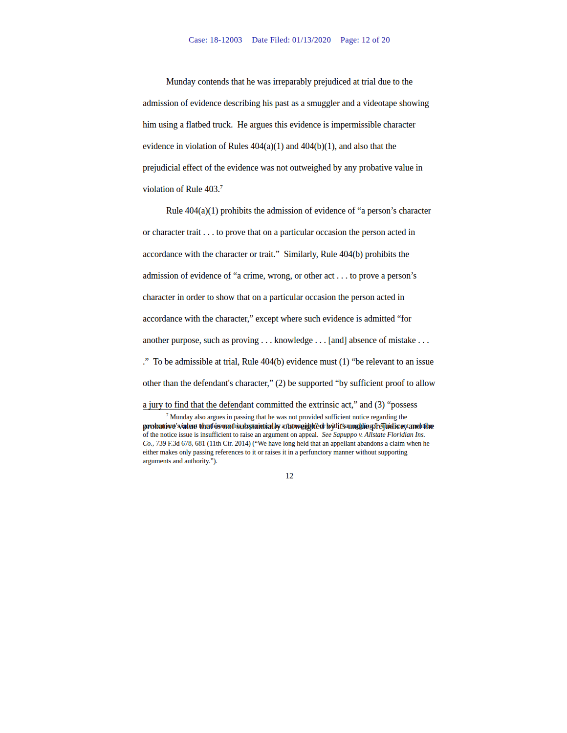Case: 18-12003 Date Filed: 01/13/2020 Page: 12 of 20
Munday contends that he was irreparably prejudiced at trial due to the admission of evidence describing his past as a smuggler and a videotape showing him using a flatbed truck. He argues this evidence is impermissible character evidence in violation of Rules 404(a)(1) and 404(b)(1), and also that the prejudicial effect of the evidence was not outweighed by any probative value in violation of Rule 403.7
Rule 404(a)(1) prohibits the admission of evidence of “a person’s character or character trait . . . to prove that on a particular occasion the person acted in accordance with the character or trait.” Similarly, Rule 404(b) prohibits the admission of evidence of “a crime, wrong, or other act . . . to prove a person’s character in order to show that on a particular occasion the person acted in accordance with the character,” except where such evidence is admitted “for another purpose, such as proving . . . knowledge . . . [and] absence of mistake . . . .” To be admissible at trial, Rule 404(b) evidence must (1) “be relevant to an issue other than the defendant's character,” (2) be supported “by sufficient proof to allow a jury to find that the defendant committed the extrinsic act,” and (3) “possess probative value that is not substantially outweighed by its undue prejudice, and the
7 Munday also argues in passing that he was not provided sufficient notice regarding the government’s intent to reference his experience as a “smuggler” or with “smuggling.” This scant mention of the notice issue is insufficient to raise an argument on appeal. See Sapuppo v. Allstate Floridian Ins. Co., 739 F.3d 678, 681 (11th Cir. 2014) (“We have long held that an appellant abandons a claim when he either makes only passing references to it or raises it in a perfunctory manner without supporting arguments and authority.”).
12